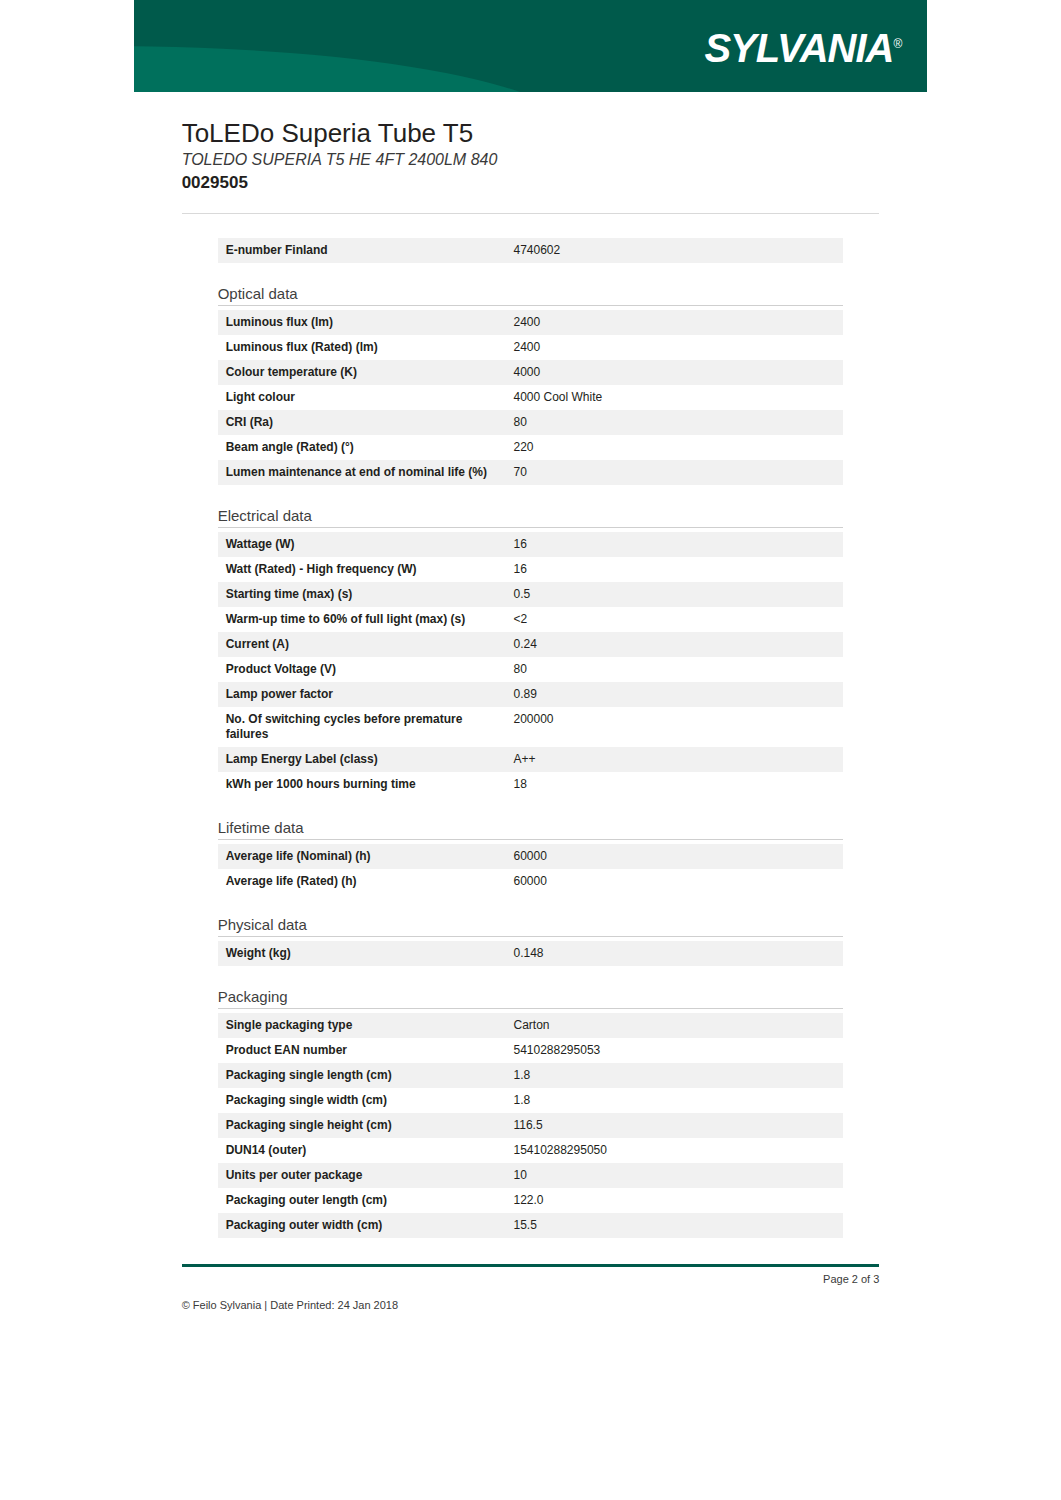SYLVANIA®
ToLEDo Superia Tube T5
TOLEDO SUPERIA T5 HE 4FT 2400LM 840
0029505
| E-number Finland | 4740602 |
Optical data
| Luminous flux (lm) | 2400 |
| Luminous flux (Rated) (lm) | 2400 |
| Colour temperature (K) | 4000 |
| Light colour | 4000 Cool White |
| CRI (Ra) | 80 |
| Beam angle (Rated) (°) | 220 |
| Lumen maintenance at end of nominal life (%) | 70 |
Electrical data
| Wattage (W) | 16 |
| Watt (Rated) - High frequency (W) | 16 |
| Starting time (max) (s) | 0.5 |
| Warm-up time to 60% of full light (max) (s) | <2 |
| Current (A) | 0.24 |
| Product Voltage (V) | 80 |
| Lamp power factor | 0.89 |
| No. Of switching cycles before premature failures | 200000 |
| Lamp Energy Label (class) | A++ |
| kWh per 1000 hours burning time | 18 |
Lifetime data
| Average life (Nominal) (h) | 60000 |
| Average life (Rated) (h) | 60000 |
Physical data
| Weight (kg) | 0.148 |
Packaging
| Single packaging type | Carton |
| Product EAN number | 5410288295053 |
| Packaging single length (cm) | 1.8 |
| Packaging single width (cm) | 1.8 |
| Packaging single height (cm) | 116.5 |
| DUN14 (outer) | 15410288295050 |
| Units per outer package | 10 |
| Packaging outer length (cm) | 122.0 |
| Packaging outer width (cm) | 15.5 |
Page 2 of 3
© Feilo Sylvania | Date Printed: 24 Jan 2018